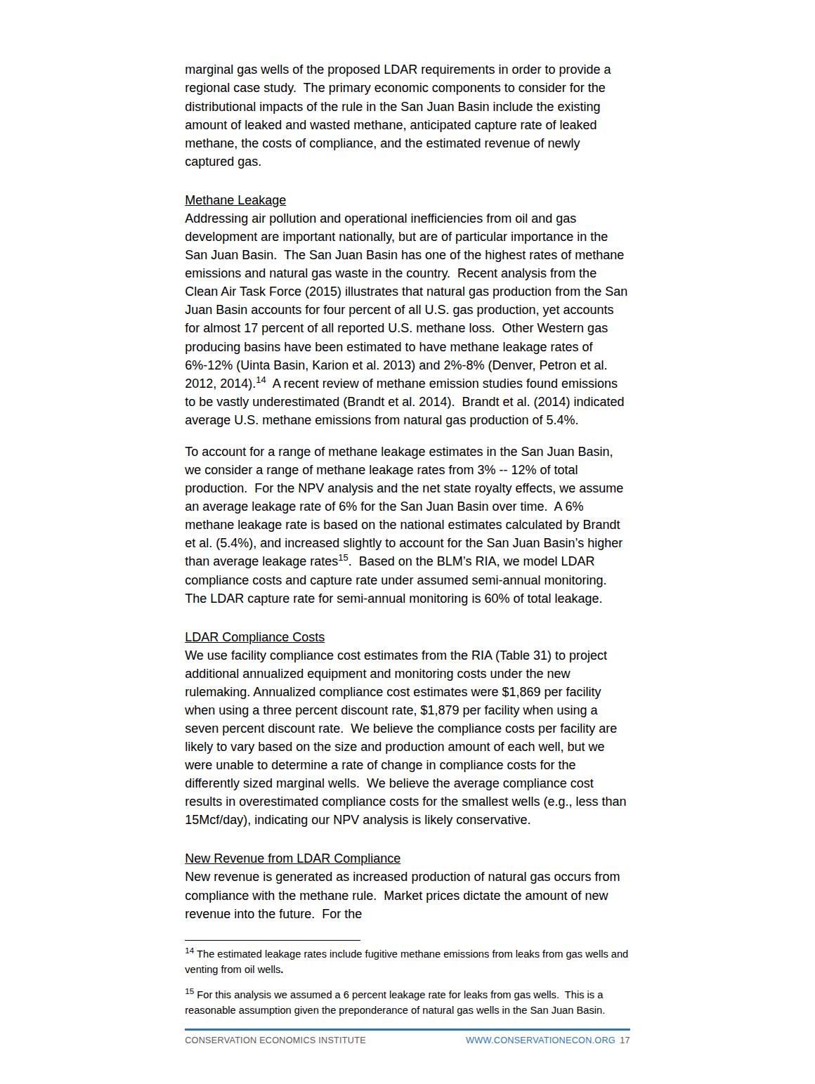marginal gas wells of the proposed LDAR requirements in order to provide a regional case study. The primary economic components to consider for the distributional impacts of the rule in the San Juan Basin include the existing amount of leaked and wasted methane, anticipated capture rate of leaked methane, the costs of compliance, and the estimated revenue of newly captured gas.
Methane Leakage
Addressing air pollution and operational inefficiencies from oil and gas development are important nationally, but are of particular importance in the San Juan Basin. The San Juan Basin has one of the highest rates of methane emissions and natural gas waste in the country. Recent analysis from the Clean Air Task Force (2015) illustrates that natural gas production from the San Juan Basin accounts for four percent of all U.S. gas production, yet accounts for almost 17 percent of all reported U.S. methane loss. Other Western gas producing basins have been estimated to have methane leakage rates of 6%-12% (Uinta Basin, Karion et al. 2013) and 2%-8% (Denver, Petron et al. 2012, 2014).14 A recent review of methane emission studies found emissions to be vastly underestimated (Brandt et al. 2014). Brandt et al. (2014) indicated average U.S. methane emissions from natural gas production of 5.4%.
To account for a range of methane leakage estimates in the San Juan Basin, we consider a range of methane leakage rates from 3% -- 12% of total production. For the NPV analysis and the net state royalty effects, we assume an average leakage rate of 6% for the San Juan Basin over time. A 6% methane leakage rate is based on the national estimates calculated by Brandt et al. (5.4%), and increased slightly to account for the San Juan Basin’s higher than average leakage rates15. Based on the BLM’s RIA, we model LDAR compliance costs and capture rate under assumed semi-annual monitoring. The LDAR capture rate for semi-annual monitoring is 60% of total leakage.
LDAR Compliance Costs
We use facility compliance cost estimates from the RIA (Table 31) to project additional annualized equipment and monitoring costs under the new rulemaking. Annualized compliance cost estimates were $1,869 per facility when using a three percent discount rate, $1,879 per facility when using a seven percent discount rate. We believe the compliance costs per facility are likely to vary based on the size and production amount of each well, but we were unable to determine a rate of change in compliance costs for the differently sized marginal wells. We believe the average compliance cost results in overestimated compliance costs for the smallest wells (e.g., less than 15Mcf/day), indicating our NPV analysis is likely conservative.
New Revenue from LDAR Compliance
New revenue is generated as increased production of natural gas occurs from compliance with the methane rule. Market prices dictate the amount of new revenue into the future. For the
14 The estimated leakage rates include fugitive methane emissions from leaks from gas wells and venting from oil wells.
15 For this analysis we assumed a 6 percent leakage rate for leaks from gas wells. This is a reasonable assumption given the preponderance of natural gas wells in the San Juan Basin.
Conservation Economics Institute
www.conservationecon.org 17